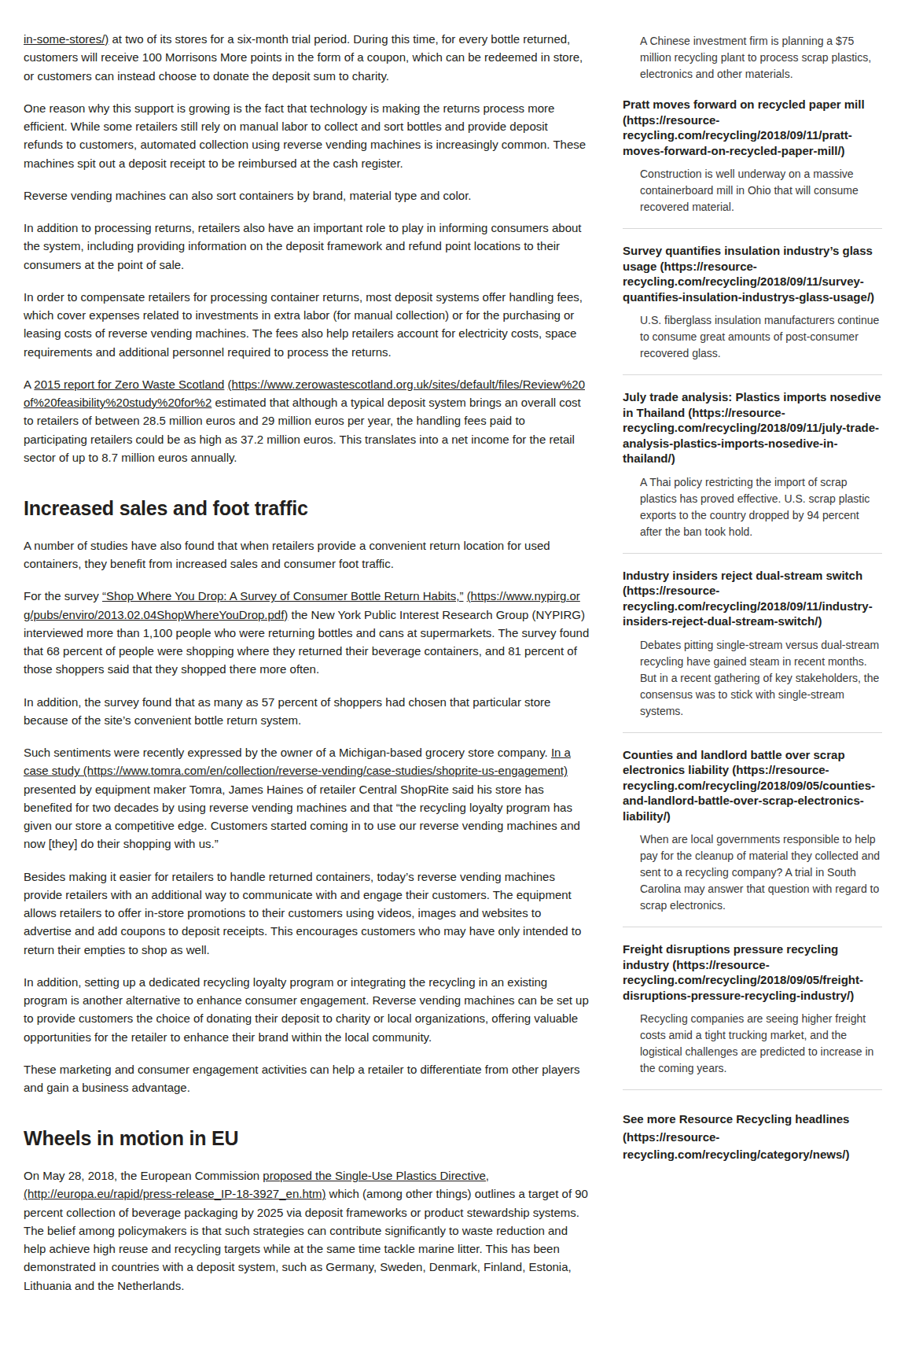in-some-stores/) at two of its stores for a six-month trial period. During this time, for every bottle returned, customers will receive 100 Morrisons More points in the form of a coupon, which can be redeemed in store, or customers can instead choose to donate the deposit sum to charity.
One reason why this support is growing is the fact that technology is making the returns process more efficient. While some retailers still rely on manual labor to collect and sort bottles and provide deposit refunds to customers, automated collection using reverse vending machines is increasingly common. These machines spit out a deposit receipt to be reimbursed at the cash register.
Reverse vending machines can also sort containers by brand, material type and color.
In addition to processing returns, retailers also have an important role to play in informing consumers about the system, including providing information on the deposit framework and refund point locations to their consumers at the point of sale.
In order to compensate retailers for processing container returns, most deposit systems offer handling fees, which cover expenses related to investments in extra labor (for manual collection) or for the purchasing or leasing costs of reverse vending machines. The fees also help retailers account for electricity costs, space requirements and additional personnel required to process the returns.
A 2015 report for Zero Waste Scotland (https://www.zerowastescotland.org.uk/sites/default/files/Review%20of%20feasibility%20study%20for%2 estimated that although a typical deposit system brings an overall cost to retailers of between 28.5 million euros and 29 million euros per year, the handling fees paid to participating retailers could be as high as 37.2 million euros. This translates into a net income for the retail sector of up to 8.7 million euros annually.
Increased sales and foot traffic
A number of studies have also found that when retailers provide a convenient return location for used containers, they benefit from increased sales and consumer foot traffic.
For the survey “Shop Where You Drop: A Survey of Consumer Bottle Return Habits,” (https://www.nypirg.org/pubs/enviro/2013.02.04ShopWhereYouDrop.pdf) the New York Public Interest Research Group (NYPIRG) interviewed more than 1,100 people who were returning bottles and cans at supermarkets. The survey found that 68 percent of people were shopping where they returned their beverage containers, and 81 percent of those shoppers said that they shopped there more often.
In addition, the survey found that as many as 57 percent of shoppers had chosen that particular store because of the site’s convenient bottle return system.
Such sentiments were recently expressed by the owner of a Michigan-based grocery store company. In a case study (https://www.tomra.com/en/collection/reverse-vending/case-studies/shoprite-us-engagement) presented by equipment maker Tomra, James Haines of retailer Central ShopRite said his store has benefited for two decades by using reverse vending machines and that “the recycling loyalty program has given our store a competitive edge. Customers started coming in to use our reverse vending machines and now [they] do their shopping with us.”
Besides making it easier for retailers to handle returned containers, today’s reverse vending machines provide retailers with an additional way to communicate with and engage their customers. The equipment allows retailers to offer in-store promotions to their customers using videos, images and websites to advertise and add coupons to deposit receipts. This encourages customers who may have only intended to return their empties to shop as well.
In addition, setting up a dedicated recycling loyalty program or integrating the recycling in an existing program is another alternative to enhance consumer engagement. Reverse vending machines can be set up to provide customers the choice of donating their deposit to charity or local organizations, offering valuable opportunities for the retailer to enhance their brand within the local community.
These marketing and consumer engagement activities can help a retailer to differentiate from other players and gain a business advantage.
Wheels in motion in EU
On May 28, 2018, the European Commission proposed the Single-Use Plastics Directive, (http://europa.eu/rapid/press-release_IP-18-3927_en.htm) which (among other things) outlines a target of 90 percent collection of beverage packaging by 2025 via deposit frameworks or product stewardship systems. The belief among policymakers is that such strategies can contribute significantly to waste reduction and help achieve high reuse and recycling targets while at the same time tackle marine litter. This has been demonstrated in countries with a deposit system, such as Germany, Sweden, Denmark, Finland, Estonia, Lithuania and the Netherlands.
A Chinese investment firm is planning a $75 million recycling plant to process scrap plastics, electronics and other materials.
Pratt moves forward on recycled paper mill (https://resource-recycling.com/recycling/2018/09/11/pratt-moves-forward-on-recycled-paper-mill/)
Construction is well underway on a massive containerboard mill in Ohio that will consume recovered material.
Survey quantifies insulation industry’s glass usage (https://resource-recycling.com/recycling/2018/09/11/survey-quantifies-insulation-industrys-glass-usage/)
U.S. fiberglass insulation manufacturers continue to consume great amounts of post-consumer recovered glass.
July trade analysis: Plastics imports nosedive in Thailand (https://resource-recycling.com/recycling/2018/09/11/july-trade-analysis-plastics-imports-nosedive-in-thailand/)
A Thai policy restricting the import of scrap plastics has proved effective. U.S. scrap plastic exports to the country dropped by 94 percent after the ban took hold.
Industry insiders reject dual-stream switch (https://resource-recycling.com/recycling/2018/09/11/industry-insiders-reject-dual-stream-switch/)
Debates pitting single-stream versus dual-stream recycling have gained steam in recent months. But in a recent gathering of key stakeholders, the consensus was to stick with single-stream systems.
Counties and landlord battle over scrap electronics liability (https://resource-recycling.com/recycling/2018/09/05/counties-and-landlord-battle-over-scrap-electronics-liability/)
When are local governments responsible to help pay for the cleanup of material they collected and sent to a recycling company? A trial in South Carolina may answer that question with regard to scrap electronics.
Freight disruptions pressure recycling industry (https://resource-recycling.com/recycling/2018/09/05/freight-disruptions-pressure-recycling-industry/)
Recycling companies are seeing higher freight costs amid a tight trucking market, and the logistical challenges are predicted to increase in the coming years.
See more Resource Recycling headlines (https://resource-recycling.com/recycling/category/news/)